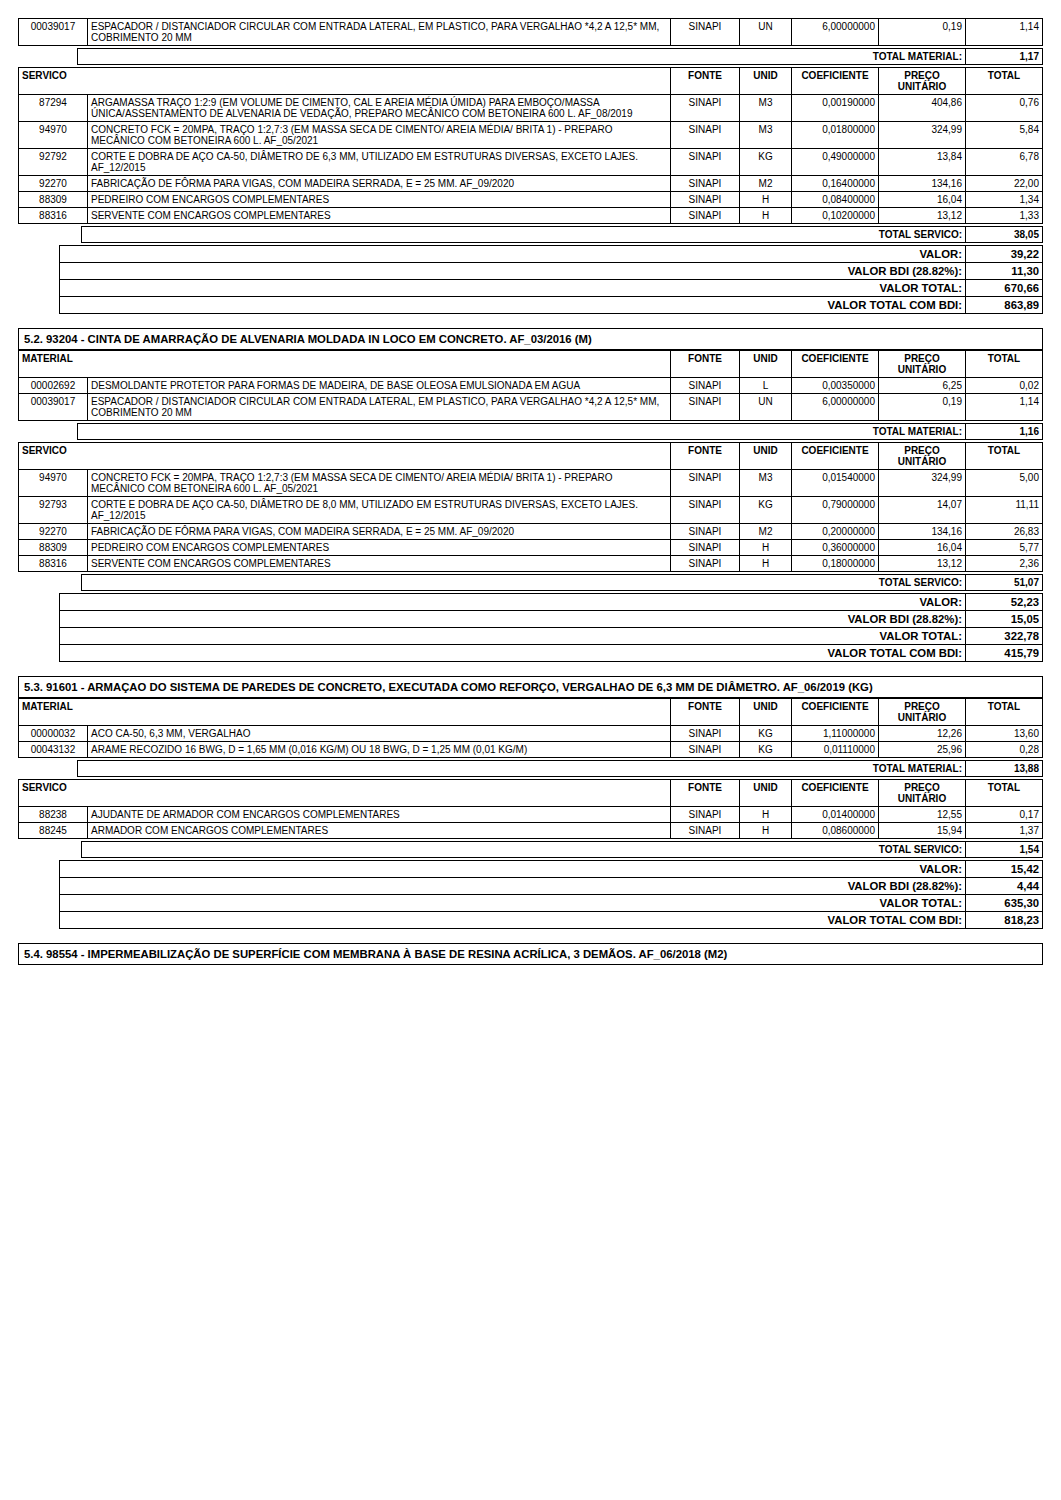| 00039017 | ESPACADOR / DISTANCIADOR CIRCULAR COM ENTRADA LATERAL, EM PLASTICO, PARA VERGALHAO *4,2 A 12,5* MM, COBRIMENTO 20 MM | SINAPI | UN | 6,00000000 | 0,19 | 1,14 |
| | TOTAL MATERIAL: | 1,17 |
| SERVICO | FONTE | UNID | COEFICIENTE | PREÇO UNITÁRIO | TOTAL |
| --- | --- | --- | --- | --- | --- |
| 87294 | ARGAMASSA TRAÇO 1:2:9 (EM VOLUME DE CIMENTO, CAL E AREIA MÉDIA ÚMIDA) PARA EMBOÇO/MASSA ÚNICA/ASSENTAMENTO DE ALVENARIA DE VEDAÇÃO, PREPARO MECÂNICO COM BETONEIRA 600 L. AF_08/2019 | SINAPI | M3 | 0,00190000 | 404,86 | 0,76 |
| 94970 | CONCRETO FCK = 20MPA, TRAÇO 1:2,7:3 (EM MASSA SECA DE CIMENTO/ AREIA MÉDIA/ BRITA 1) - PREPARO MECÂNICO COM BETONEIRA 600 L. AF_05/2021 | SINAPI | M3 | 0,01800000 | 324,99 | 5,84 |
| 92792 | CORTE E DOBRA DE AÇO CA-50, DIÂMETRO DE 6,3 MM, UTILIZADO EM ESTRUTURAS DIVERSAS, EXCETO LAJES. AF_12/2015 | SINAPI | KG | 0,49000000 | 13,84 | 6,78 |
| 92270 | FABRICAÇÃO DE FÔRMA PARA VIGAS, COM MADEIRA SERRADA, E = 25 MM. AF_09/2020 | SINAPI | M2 | 0,16400000 | 134,16 | 22,00 |
| 88309 | PEDREIRO COM ENCARGOS COMPLEMENTARES | SINAPI | H | 0,08400000 | 16,04 | 1,34 |
| 88316 | SERVENTE COM ENCARGOS COMPLEMENTARES | SINAPI | H | 0,10200000 | 13,12 | 1,33 |
| | TOTAL SERVICO: | 38,05 |
| | VALOR: | 39,22 |
| | VALOR BDI (28.82%): | 11,30 |
| | VALOR TOTAL: | 670,66 |
| | VALOR TOTAL COM BDI: | 863,89 |
5.2. 93204 - CINTA DE AMARRAÇÃO DE ALVENARIA MOLDADA IN LOCO EM CONCRETO. AF_03/2016 (M)
| MATERIAL | FONTE | UNID | COEFICIENTE | PREÇO UNITÁRIO | TOTAL |
| --- | --- | --- | --- | --- | --- |
| 00002692 | DESMOLDANTE PROTETOR PARA FORMAS DE MADEIRA, DE BASE OLEOSA EMULSIONADA EM AGUA | SINAPI | L | 0,00350000 | 6,25 | 0,02 |
| 00039017 | ESPACADOR / DISTANCIADOR CIRCULAR COM ENTRADA LATERAL, EM PLASTICO, PARA VERGALHAO *4,2 A 12,5* MM, COBRIMENTO 20 MM | SINAPI | UN | 6,00000000 | 0,19 | 1,14 |
| | TOTAL MATERIAL: | 1,16 |
| SERVICO | FONTE | UNID | COEFICIENTE | PREÇO UNITÁRIO | TOTAL |
| --- | --- | --- | --- | --- | --- |
| 94970 | CONCRETO FCK = 20MPA, TRAÇO 1:2,7:3 (EM MASSA SECA DE CIMENTO/ AREIA MÉDIA/ BRITA 1) - PREPARO MECÂNICO COM BETONEIRA 600 L. AF_05/2021 | SINAPI | M3 | 0,01540000 | 324,99 | 5,00 |
| 92793 | CORTE E DOBRA DE AÇO CA-50, DIÂMETRO DE 8,0 MM, UTILIZADO EM ESTRUTURAS DIVERSAS, EXCETO LAJES. AF_12/2015 | SINAPI | KG | 0,79000000 | 14,07 | 11,11 |
| 92270 | FABRICAÇÃO DE FÔRMA PARA VIGAS, COM MADEIRA SERRADA, E = 25 MM. AF_09/2020 | SINAPI | M2 | 0,20000000 | 134,16 | 26,83 |
| 88309 | PEDREIRO COM ENCARGOS COMPLEMENTARES | SINAPI | H | 0,36000000 | 16,04 | 5,77 |
| 88316 | SERVENTE COM ENCARGOS COMPLEMENTARES | SINAPI | H | 0,18000000 | 13,12 | 2,36 |
| | TOTAL SERVICO: | 51,07 |
| | VALOR: | 52,23 |
| | VALOR BDI (28.82%): | 15,05 |
| | VALOR TOTAL: | 322,78 |
| | VALOR TOTAL COM BDI: | 415,79 |
5.3. 91601 - ARMAÇAO DO SISTEMA DE PAREDES DE CONCRETO, EXECUTADA COMO REFORÇO, VERGALHAO DE 6,3 MM DE DIÂMETRO. AF_06/2019 (KG)
| MATERIAL | FONTE | UNID | COEFICIENTE | PREÇO UNITÁRIO | TOTAL |
| --- | --- | --- | --- | --- | --- |
| 00000032 | ACO CA-50, 6,3 MM, VERGALHAO | SINAPI | KG | 1,11000000 | 12,26 | 13,60 |
| 00043132 | ARAME RECOZIDO 16 BWG, D = 1,65 MM (0,016 KG/M) OU 18 BWG, D = 1,25 MM (0,01 KG/M) | SINAPI | KG | 0,01110000 | 25,96 | 0,28 |
| | TOTAL MATERIAL: | 13,88 |
| SERVICO | FONTE | UNID | COEFICIENTE | PREÇO UNITÁRIO | TOTAL |
| --- | --- | --- | --- | --- | --- |
| 88238 | AJUDANTE DE ARMADOR COM ENCARGOS COMPLEMENTARES | SINAPI | H | 0,01400000 | 12,55 | 0,17 |
| 88245 | ARMADOR COM ENCARGOS COMPLEMENTARES | SINAPI | H | 0,08600000 | 15,94 | 1,37 |
| | TOTAL SERVICO: | 1,54 |
| | VALOR: | 15,42 |
| | VALOR BDI (28.82%): | 4,44 |
| | VALOR TOTAL: | 635,30 |
| | VALOR TOTAL COM BDI: | 818,23 |
5.4. 98554 - IMPERMEABILIZAÇÃO DE SUPERFÍCIE COM MEMBRANA À BASE DE RESINA ACRÍLICA, 3 DEMÃOS. AF_06/2018 (M2)